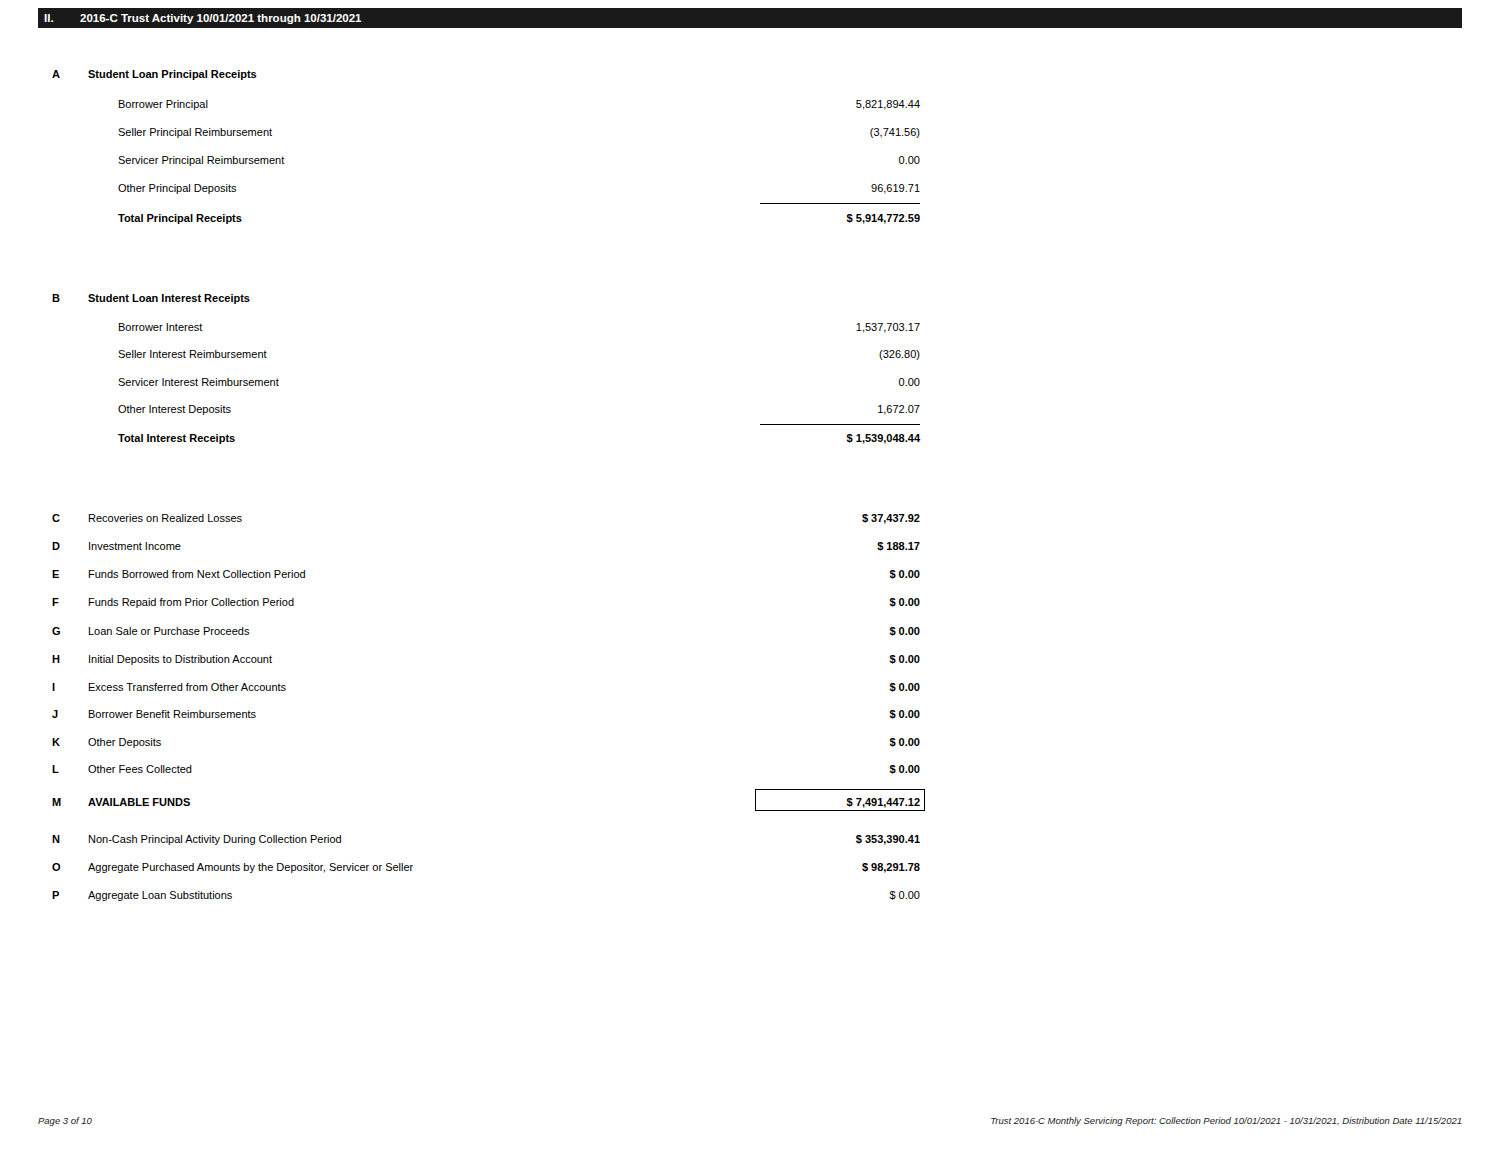II. 2016-C Trust Activity 10/01/2021 through 10/31/2021
A
Student Loan Principal Receipts
Borrower Principal
5,821,894.44
Seller Principal Reimbursement
(3,741.56)
Servicer Principal Reimbursement
0.00
Other Principal Deposits
96,619.71
Total Principal Receipts
$ 5,914,772.59
B
Student Loan Interest Receipts
Borrower Interest
1,537,703.17
Seller Interest Reimbursement
(326.80)
Servicer Interest Reimbursement
0.00
Other Interest Deposits
1,672.07
Total Interest Receipts
$ 1,539,048.44
C
Recoveries on Realized Losses
$ 37,437.92
D
Investment Income
$ 188.17
E
Funds Borrowed from Next Collection Period
$ 0.00
F
Funds Repaid from Prior Collection Period
$ 0.00
G
Loan Sale or Purchase Proceeds
$ 0.00
H
Initial Deposits to Distribution Account
$ 0.00
I
Excess Transferred from Other Accounts
$ 0.00
J
Borrower Benefit Reimbursements
$ 0.00
K
Other Deposits
$ 0.00
L
Other Fees Collected
$ 0.00
M
AVAILABLE FUNDS
$ 7,491,447.12
N
Non-Cash Principal Activity During Collection Period
$ 353,390.41
O
Aggregate Purchased Amounts by the Depositor, Servicer or Seller
$ 98,291.78
P
Aggregate Loan Substitutions
$ 0.00
Page 3 of 10 Trust 2016-C Monthly Servicing Report: Collection Period 10/01/2021 - 10/31/2021, Distribution Date 11/15/2021